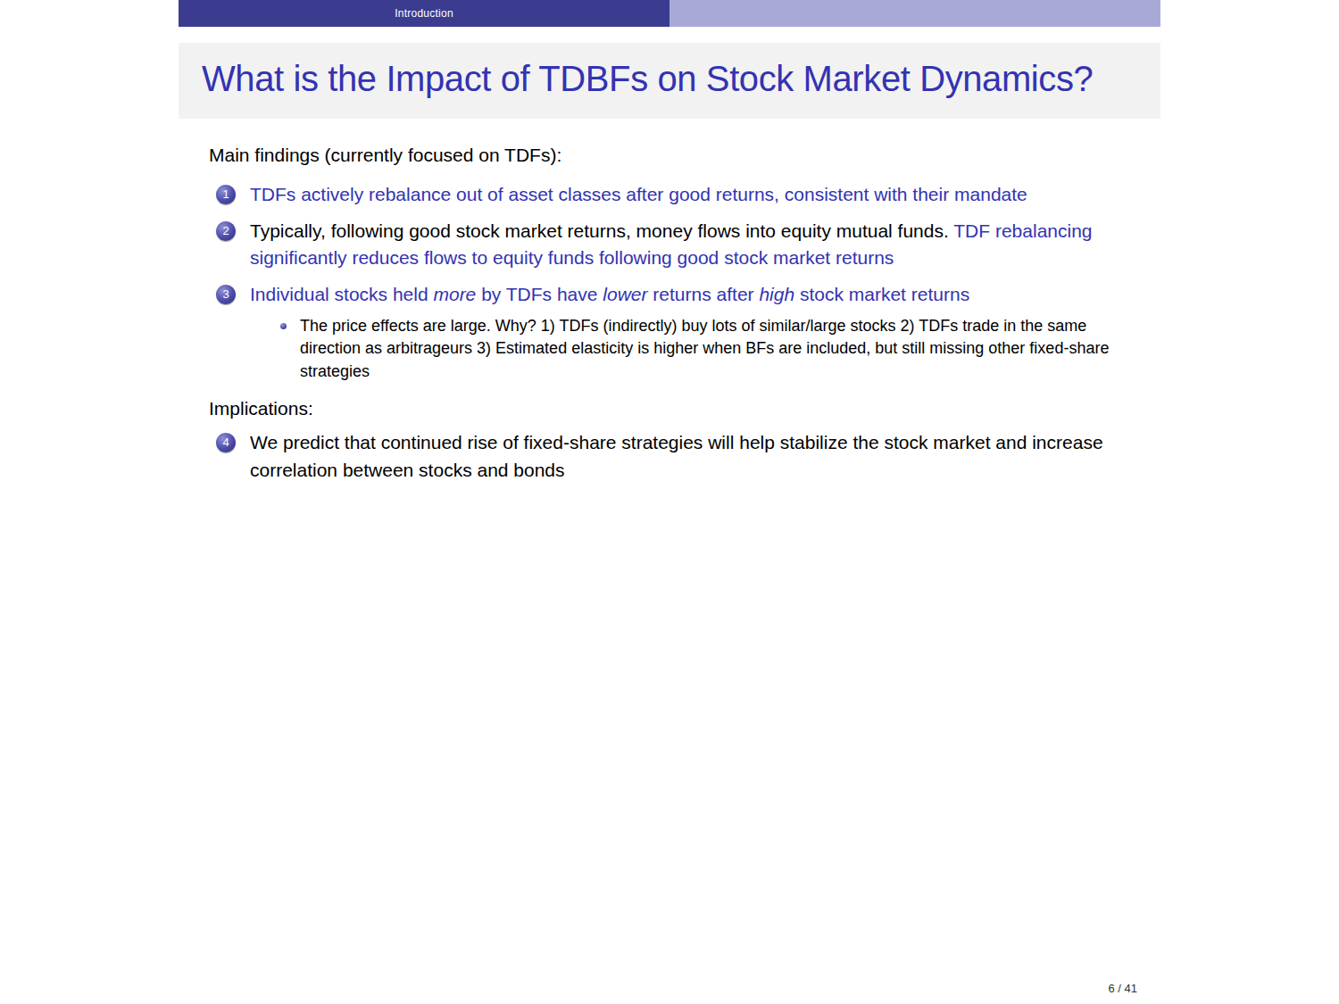Introduction
What is the Impact of TDBFs on Stock Market Dynamics?
Main findings (currently focused on TDFs):
TDFs actively rebalance out of asset classes after good returns, consistent with their mandate
Typically, following good stock market returns, money flows into equity mutual funds. TDF rebalancing significantly reduces flows to equity funds following good stock market returns
Individual stocks held more by TDFs have lower returns after high stock market returns
The price effects are large. Why? 1) TDFs (indirectly) buy lots of similar/large stocks 2) TDFs trade in the same direction as arbitrageurs 3) Estimated elasticity is higher when BFs are included, but still missing other fixed-share strategies
Implications:
We predict that continued rise of fixed-share strategies will help stabilize the stock market and increase correlation between stocks and bonds
6 / 41